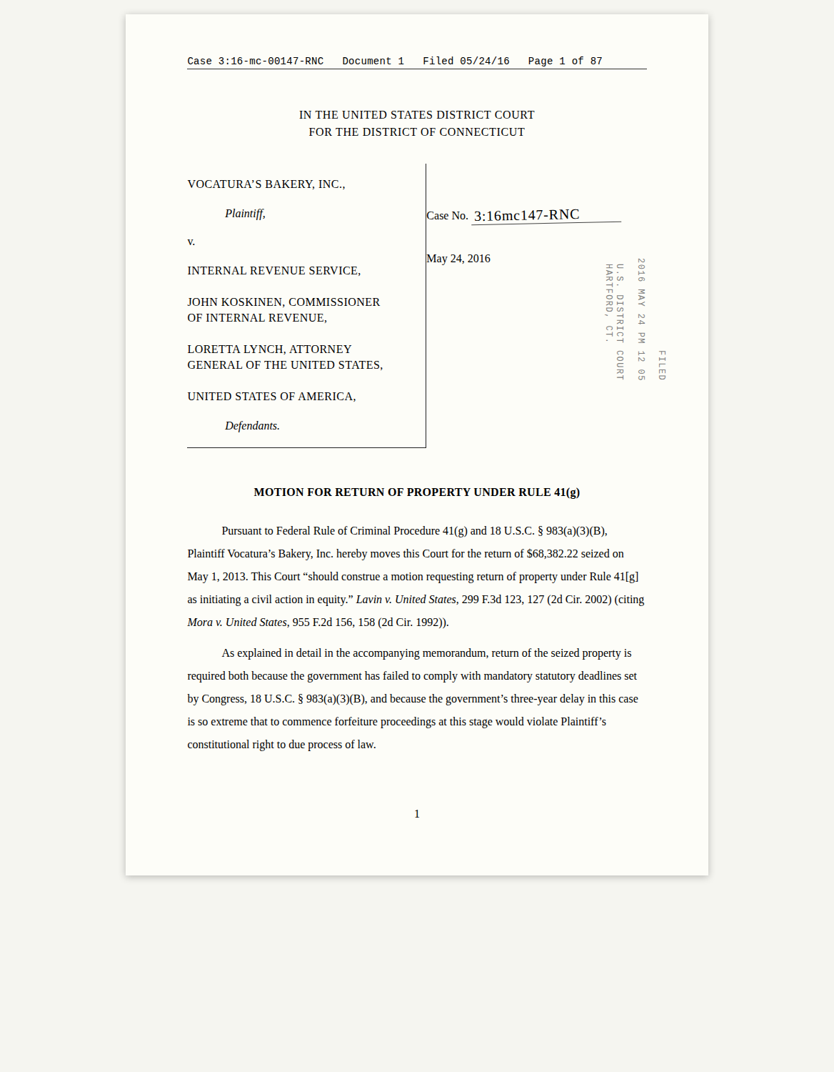Case 3:16-mc-00147-RNC Document 1 Filed 05/24/16 Page 1 of 87
IN THE UNITED STATES DISTRICT COURT
FOR THE DISTRICT OF CONNECTICUT
| VOCATURA’S BAKERY, INC., Plaintiff, v. INTERNAL REVENUE SERVICE, JOHN KOSKINEN, COMMISSIONER OF INTERNAL REVENUE, LORETTA LYNCH, ATTORNEY GENERAL OF THE UNITED STATES, UNITED STATES OF AMERICA, Defendants. | Case No. 3:16mc147-RNC May 24, 2016 |
U.S. DISTRICT COURT
HARTFORD, CT. 2016 MAY 24 PM 12 05 FILED
MOTION FOR RETURN OF PROPERTY UNDER RULE 41(g)
Pursuant to Federal Rule of Criminal Procedure 41(g) and 18 U.S.C. § 983(a)(3)(B), Plaintiff Vocatura’s Bakery, Inc. hereby moves this Court for the return of $68,382.22 seized on May 1, 2013. This Court “should construe a motion requesting return of property under Rule 41[g] as initiating a civil action in equity.” Lavin v. United States, 299 F.3d 123, 127 (2d Cir. 2002) (citing Mora v. United States, 955 F.2d 156, 158 (2d Cir. 1992)).
As explained in detail in the accompanying memorandum, return of the seized property is required both because the government has failed to comply with mandatory statutory deadlines set by Congress, 18 U.S.C. § 983(a)(3)(B), and because the government’s three-year delay in this case is so extreme that to commence forfeiture proceedings at this stage would violate Plaintiff’s constitutional right to due process of law.
1